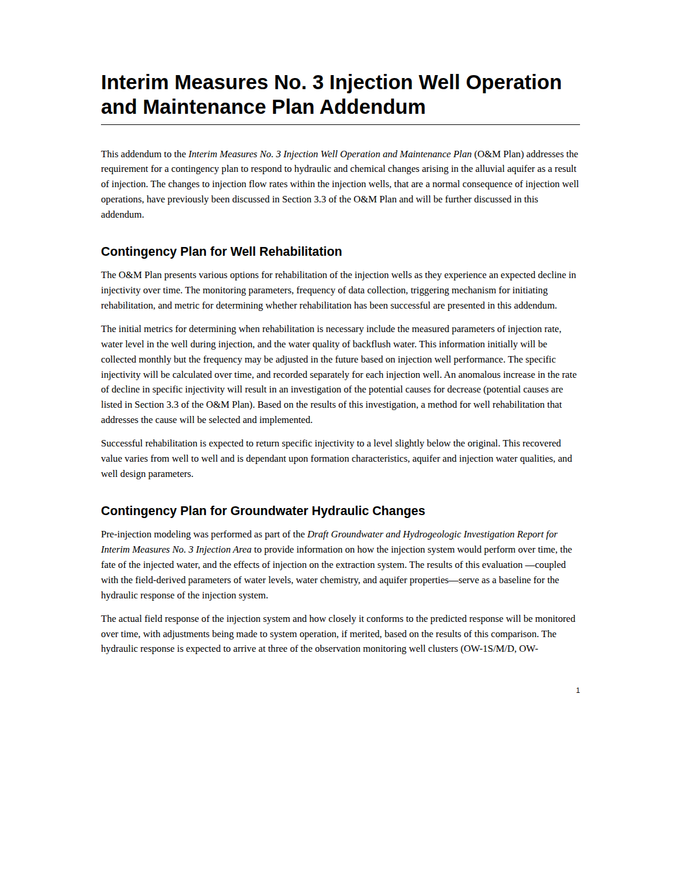Interim Measures No. 3 Injection Well Operation and Maintenance Plan Addendum
This addendum to the Interim Measures No. 3 Injection Well Operation and Maintenance Plan (O&M Plan) addresses the requirement for a contingency plan to respond to hydraulic and chemical changes arising in the alluvial aquifer as a result of injection. The changes to injection flow rates within the injection wells, that are a normal consequence of injection well operations, have previously been discussed in Section 3.3 of the O&M Plan and will be further discussed in this addendum.
Contingency Plan for Well Rehabilitation
The O&M Plan presents various options for rehabilitation of the injection wells as they experience an expected decline in injectivity over time. The monitoring parameters, frequency of data collection, triggering mechanism for initiating rehabilitation, and metric for determining whether rehabilitation has been successful are presented in this addendum.
The initial metrics for determining when rehabilitation is necessary include the measured parameters of injection rate, water level in the well during injection, and the water quality of backflush water. This information initially will be collected monthly but the frequency may be adjusted in the future based on injection well performance. The specific injectivity will be calculated over time, and recorded separately for each injection well. An anomalous increase in the rate of decline in specific injectivity will result in an investigation of the potential causes for decrease (potential causes are listed in Section 3.3 of the O&M Plan). Based on the results of this investigation, a method for well rehabilitation that addresses the cause will be selected and implemented.
Successful rehabilitation is expected to return specific injectivity to a level slightly below the original. This recovered value varies from well to well and is dependant upon formation characteristics, aquifer and injection water qualities, and well design parameters.
Contingency Plan for Groundwater Hydraulic Changes
Pre-injection modeling was performed as part of the Draft Groundwater and Hydrogeologic Investigation Report for Interim Measures No. 3 Injection Area to provide information on how the injection system would perform over time, the fate of the injected water, and the effects of injection on the extraction system. The results of this evaluation —coupled with the field-derived parameters of water levels, water chemistry, and aquifer properties—serve as a baseline for the hydraulic response of the injection system.
The actual field response of the injection system and how closely it conforms to the predicted response will be monitored over time, with adjustments being made to system operation, if merited, based on the results of this comparison. The hydraulic response is expected to arrive at three of the observation monitoring well clusters (OW-1S/M/D, OW-
1